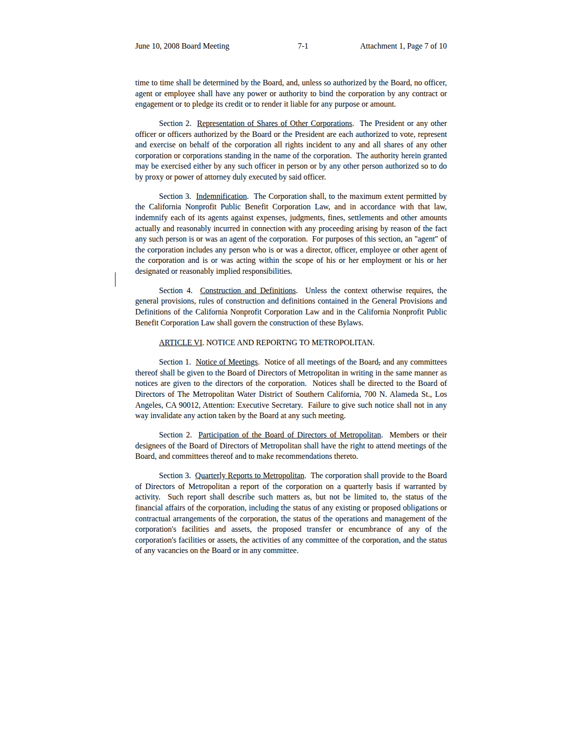June 10, 2008 Board Meeting
7-1
Attachment 1, Page 7 of 10
time to time shall be determined by the Board, and, unless so authorized by the Board, no officer, agent or employee shall have any power or authority to bind the corporation by any contract or engagement or to pledge its credit or to render it liable for any purpose or amount.
Section 2. Representation of Shares of Other Corporations. The President or any other officer or officers authorized by the Board or the President are each authorized to vote, represent and exercise on behalf of the corporation all rights incident to any and all shares of any other corporation or corporations standing in the name of the corporation. The authority herein granted may be exercised either by any such officer in person or by any other person authorized so to do by proxy or power of attorney duly executed by said officer.
Section 3. Indemnification. The Corporation shall, to the maximum extent permitted by the California Nonprofit Public Benefit Corporation Law, and in accordance with that law, indemnify each of its agents against expenses, judgments, fines, settlements and other amounts actually and reasonably incurred in connection with any proceeding arising by reason of the fact any such person is or was an agent of the corporation. For purposes of this section, an "agent" of the corporation includes any person who is or was a director, officer, employee or other agent of the corporation and is or was acting within the scope of his or her employment or his or her designated or reasonably implied responsibilities.
Section 4. Construction and Definitions. Unless the context otherwise requires, the general provisions, rules of construction and definitions contained in the General Provisions and Definitions of the California Nonprofit Corporation Law and in the California Nonprofit Public Benefit Corporation Law shall govern the construction of these Bylaws.
ARTICLE VI. NOTICE AND REPORTNG TO METROPOLITAN.
Section 1. Notice of Meetings. Notice of all meetings of the Board, and any committees thereof shall be given to the Board of Directors of Metropolitan in writing in the same manner as notices are given to the directors of the corporation. Notices shall be directed to the Board of Directors of The Metropolitan Water District of Southern California, 700 N. Alameda St., Los Angeles, CA 90012, Attention: Executive Secretary. Failure to give such notice shall not in any way invalidate any action taken by the Board at any such meeting.
Section 2. Participation of the Board of Directors of Metropolitan. Members or their designees of the Board of Directors of Metropolitan shall have the right to attend meetings of the Board, and committees thereof and to make recommendations thereto.
Section 3. Quarterly Reports to Metropolitan. The corporation shall provide to the Board of Directors of Metropolitan a report of the corporation on a quarterly basis if warranted by activity. Such report shall describe such matters as, but not be limited to, the status of the financial affairs of the corporation, including the status of any existing or proposed obligations or contractual arrangements of the corporation, the status of the operations and management of the corporation's facilities and assets, the proposed transfer or encumbrance of any of the corporation's facilities or assets, the activities of any committee of the corporation, and the status of any vacancies on the Board or in any committee.